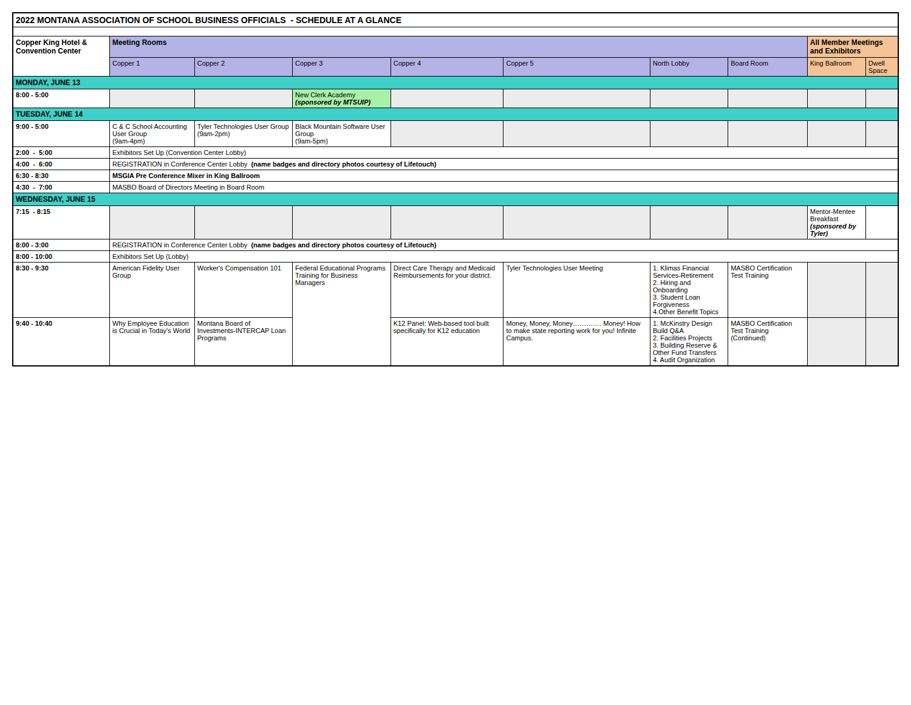| 2022 MONTANA ASSOCIATION OF SCHOOL BUSINESS OFFICIALS - SCHEDULE AT A GLANCE |
| Copper King Hotel & Convention Center | Meeting Rooms | All Member Meetings and Exhibitors |
| Copper 1 | Copper 2 | Copper 3 | Copper 4 | Copper 5 | North Lobby | Board Room | King Ballroom | Dwell Space |
| MONDAY, JUNE 13 |
| 8:00 - 5:00 | | | New Clerk Academy (sponsored by MTSUIP) | | | | | | |
| TUESDAY, JUNE 14 |
| 9:00 - 5:00 | C & C School Accounting User Group (9am-4pm) | Tyler Technologies User Group (9am-2pm) | Black Mountain Software User Group (9am-5pm) | | | | | | |
| 2:00 - 5:00 | Exhibitors Set Up (Convention Center Lobby) |
| 4:00 - 6:00 | REGISTRATION in Conference Center Lobby (name badges and directory photos courtesy of Lifetouch) |
| 6:30 - 8:30 | MSGIA Pre Conference Mixer in King Ballroom |
| 4:30 - 7:00 | MASBO Board of Directors Meeting in Board Room |
| WEDNESDAY, JUNE 15 |
| 7:15 - 8:15 | | | | | | | | Mentor-Mentee Breakfast (sponsored by Tyler) | |
| 8:00 - 3:00 | REGISTRATION in Conference Center Lobby (name badges and directory photos courtesy of Lifetouch) |
| 8:00 - 10:00 | Exhibitors Set Up (Lobby) |
| 8:30 - 9:30 | American Fidelity User Group | Worker's Compensation 101 | Federal Educational Programs Training for Business Managers | Direct Care Therapy and Medicaid Reimbursements for your district. | Tyler Technologies User Meeting | 1. Klimas Financial Services-Retirement 2. Hiring and Onboarding 3. Student Loan Forgiveness 4.Other Benefit Topics | MASBO Certification Test Training | | |
| 9:40 - 10:40 | Why Employee Education is Crucial in Today's World | Montana Board of Investments-INTERCAP Loan Programs | K12 Panel: Web-based tool built specifically for K12 education | Money, Money, Money…………. Money! How to make state reporting work for you! Infinite Campus. | 1. McKinstry Design Build Q&A 2. Facilities Projects 3. Building Reserve & Other Fund Transfers 4. Audit Organization | MASBO Certification Test Training (Continued) | | |